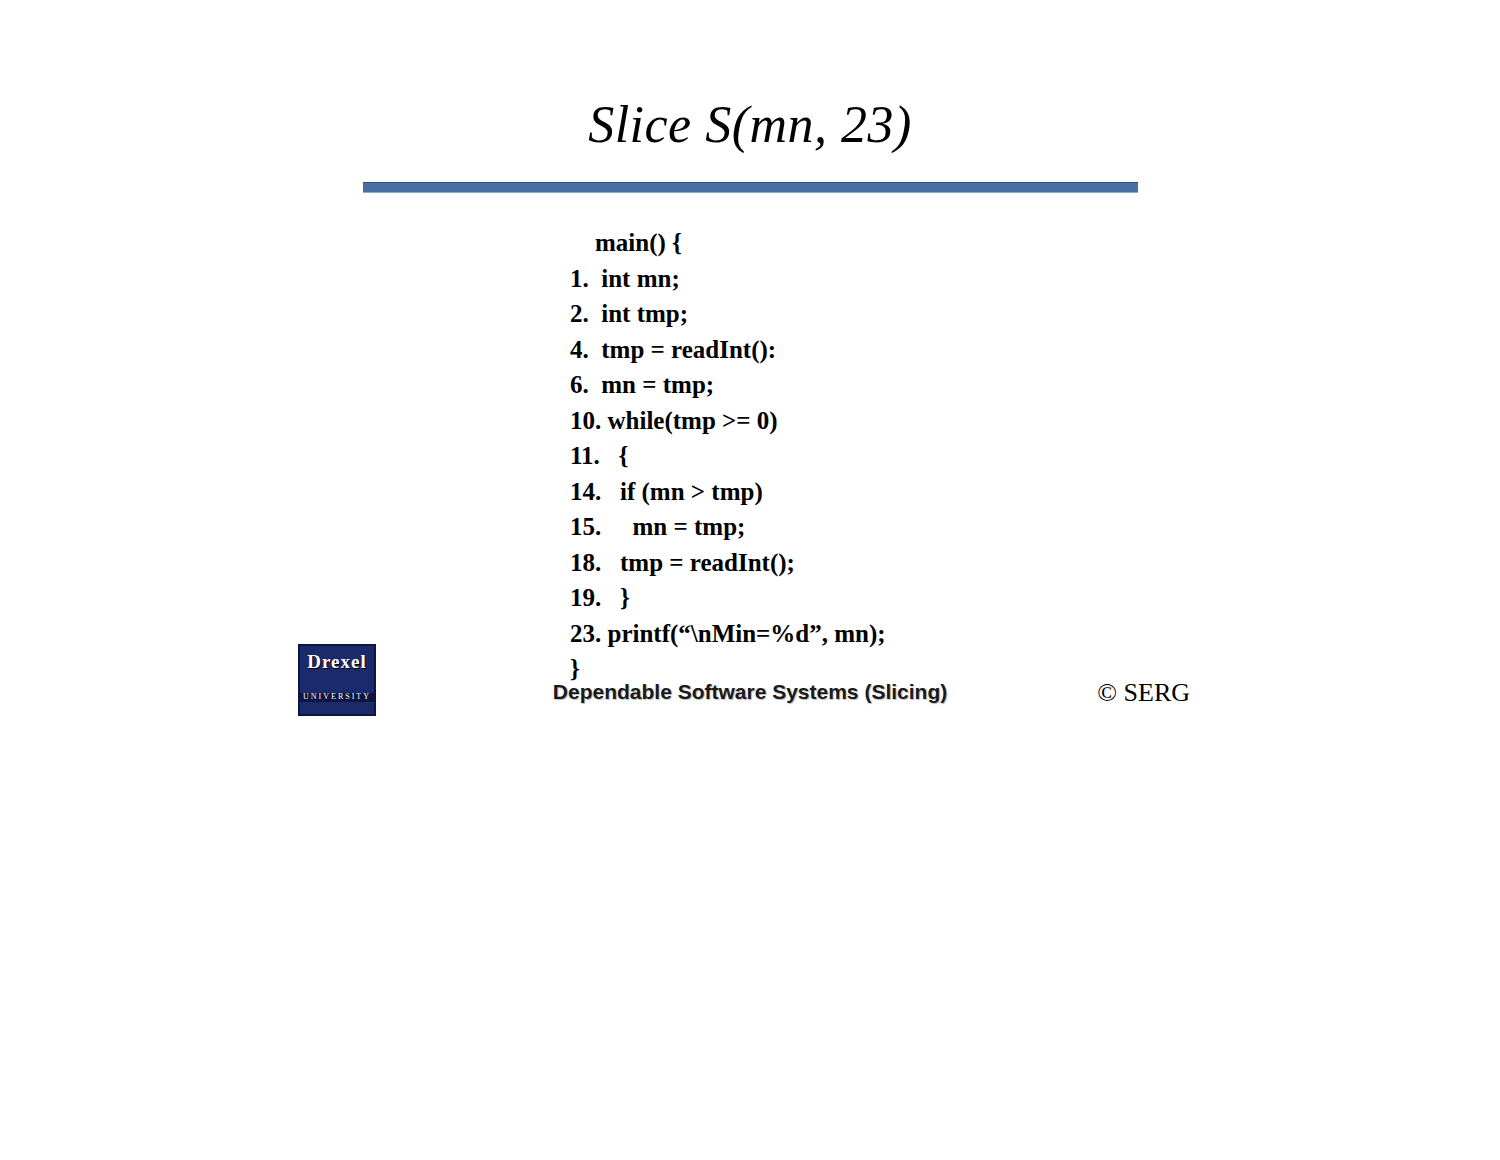Slice S(mn, 23)
main() { 1. int mn; 2. int tmp; 4. tmp = readInt(): 6. mn = tmp; 10. while(tmp >= 0) 11. { 14. if (mn > tmp) 15. mn = tmp; 18. tmp = readInt(); 19. } 23. printf(“\nMin=%d”, mn); }
Drexel UNIVERSITY
Dependable Software Systems (Slicing)
© SERG